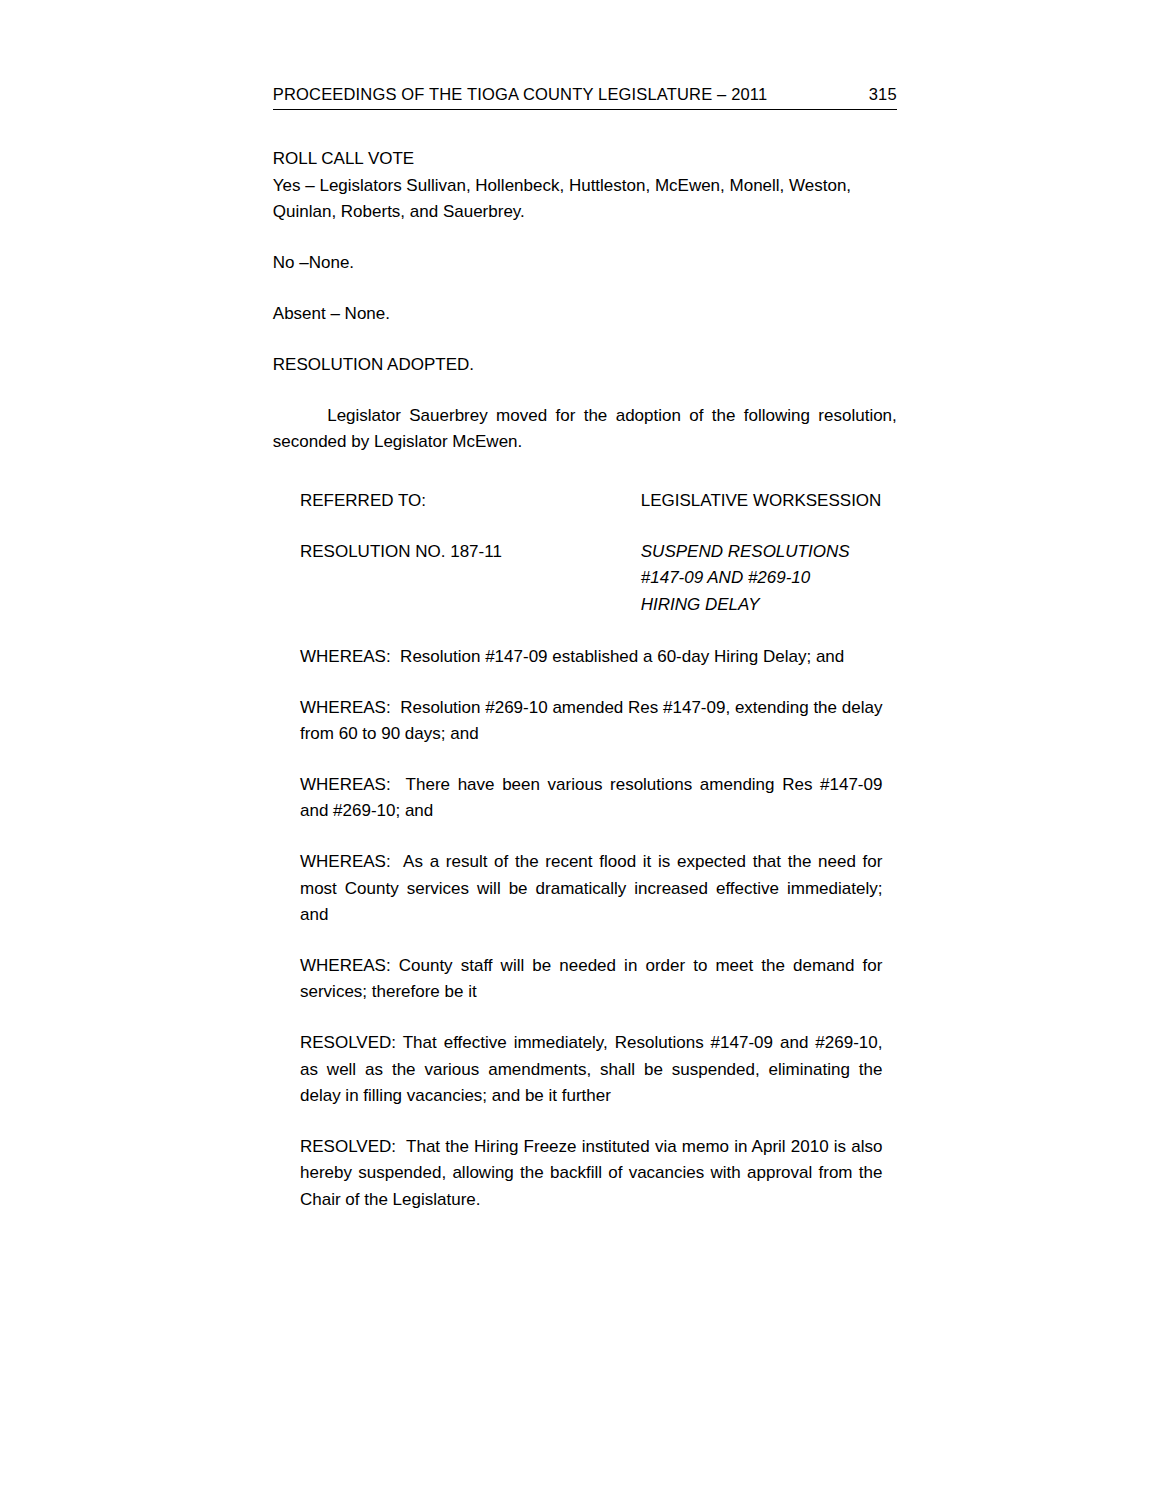Proceedings of the Tioga County Legislature – 2011 315
ROLL CALL VOTE
Yes – Legislators Sullivan, Hollenbeck, Huttleston, McEwen, Monell, Weston, Quinlan, Roberts, and Sauerbrey.
No –None.
Absent – None.
RESOLUTION ADOPTED.
Legislator Sauerbrey moved for the adoption of the following resolution, seconded by Legislator McEwen.
REFERRED TO:
LEGISLATIVE WORKSESSION
RESOLUTION NO. 187-11
SUSPEND RESOLUTIONS #147-09 AND #269-10
HIRING DELAY
WHEREAS: Resolution #147-09 established a 60-day Hiring Delay; and
WHEREAS: Resolution #269-10 amended Res #147-09, extending the delay from 60 to 90 days; and
WHEREAS: There have been various resolutions amending Res #147-09 and #269-10; and
WHEREAS: As a result of the recent flood it is expected that the need for most County services will be dramatically increased effective immediately; and
WHEREAS: County staff will be needed in order to meet the demand for services; therefore be it
RESOLVED: That effective immediately, Resolutions #147-09 and #269-10, as well as the various amendments, shall be suspended, eliminating the delay in filling vacancies; and be it further
RESOLVED: That the Hiring Freeze instituted via memo in April 2010 is also hereby suspended, allowing the backfill of vacancies with approval from the Chair of the Legislature.